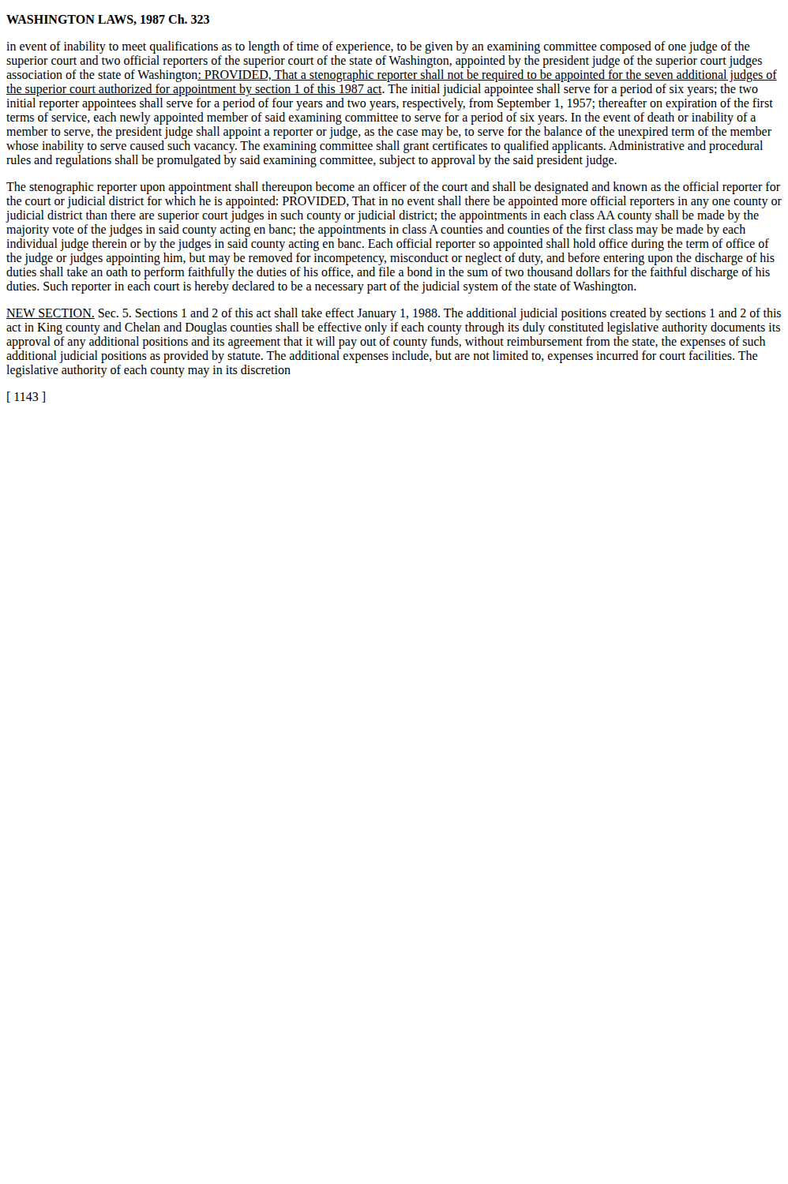WASHINGTON LAWS, 1987 Ch. 323
in event of inability to meet qualifications as to length of time of experience, to be given by an examining committee composed of one judge of the superior court and two official reporters of the superior court of the state of Washington, appointed by the president judge of the superior court judges association of the state of Washington: PROVIDED, That a stenographic reporter shall not be required to be appointed for the seven additional judges of the superior court authorized for appointment by section 1 of this 1987 act. The initial judicial appointee shall serve for a period of six years; the two initial reporter appointees shall serve for a period of four years and two years, respectively, from September 1, 1957; thereafter on expiration of the first terms of service, each newly appointed member of said examining committee to serve for a period of six years. In the event of death or inability of a member to serve, the president judge shall appoint a reporter or judge, as the case may be, to serve for the balance of the unexpired term of the member whose inability to serve caused such vacancy. The examining committee shall grant certificates to qualified applicants. Administrative and procedural rules and regulations shall be promulgated by said examining committee, subject to approval by the said president judge.
The stenographic reporter upon appointment shall thereupon become an officer of the court and shall be designated and known as the official reporter for the court or judicial district for which he is appointed: PROVIDED, That in no event shall there be appointed more official reporters in any one county or judicial district than there are superior court judges in such county or judicial district; the appointments in each class AA county shall be made by the majority vote of the judges in said county acting en banc; the appointments in class A counties and counties of the first class may be made by each individual judge therein or by the judges in said county acting en banc. Each official reporter so appointed shall hold office during the term of office of the judge or judges appointing him, but may be removed for incompetency, misconduct or neglect of duty, and before entering upon the discharge of his duties shall take an oath to perform faithfully the duties of his office, and file a bond in the sum of two thousand dollars for the faithful discharge of his duties. Such reporter in each court is hereby declared to be a necessary part of the judicial system of the state of Washington.
NEW SECTION. Sec. 5. Sections 1 and 2 of this act shall take effect January 1, 1988. The additional judicial positions created by sections 1 and 2 of this act in King county and Chelan and Douglas counties shall be effective only if each county through its duly constituted legislative authority documents its approval of any additional positions and its agreement that it will pay out of county funds, without reimbursement from the state, the expenses of such additional judicial positions as provided by statute. The additional expenses include, but are not limited to, expenses incurred for court facilities. The legislative authority of each county may in its discretion
[ 1143 ]